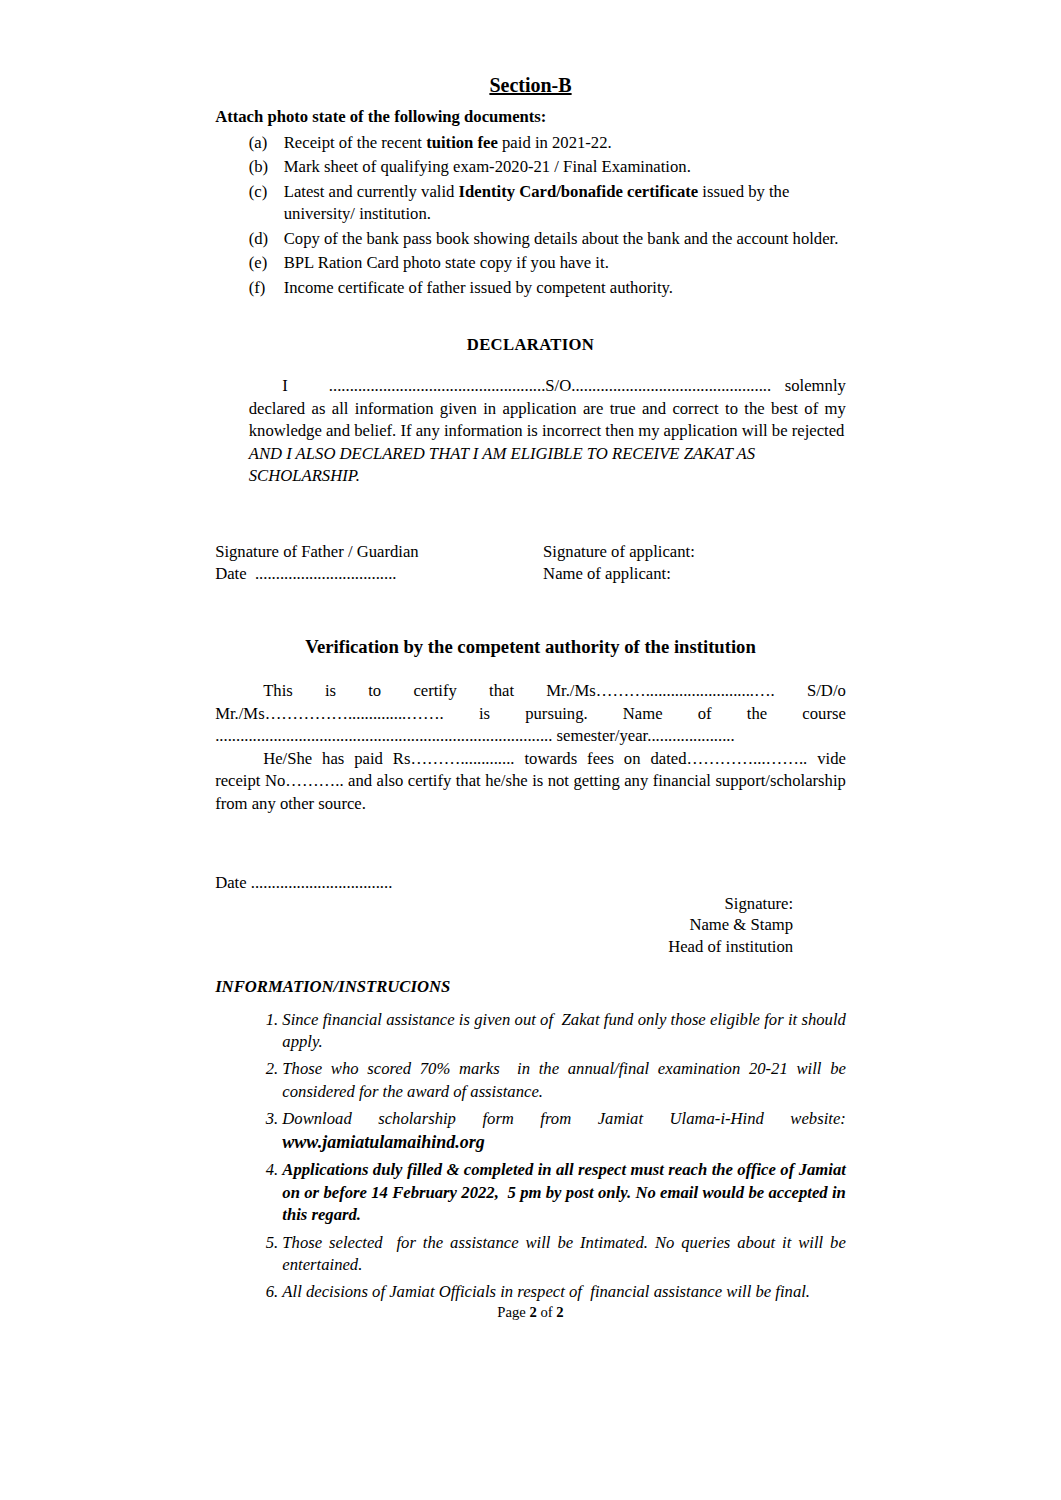Section-B
Attach photo state of the following documents:
(a) Receipt of the recent tuition fee paid in 2021-22.
(b) Mark sheet of qualifying exam-2020-21 / Final Examination.
(c) Latest and currently valid Identity Card/bonafide certificate issued by the university/ institution.
(d) Copy of the bank pass book showing details about the bank and the account holder.
(e) BPL Ration Card photo state copy if you have it.
(f) Income certificate of father issued by competent authority.
DECLARATION
I ....................................................S/O................................................ solemnly declared as all information given in application are true and correct to the best of my knowledge and belief. If any information is incorrect then my application will be rejected
AND I ALSO DECLARED THAT I AM ELIGIBLE TO RECEIVE ZAKAT AS SCHOLARSHIP.
| Signature of Father / Guardian Date .................................. | Signature of applicant: Name of applicant: |
Verification by the competent authority of the institution
This is to certify that Mr./Ms………..........................…. S/D/o Mr./Ms……………..............……. is pursuing. Name of the course ................................................................................. semester/year.....................
He/She has paid Rs………............. towards fees on dated…………...…….. vide receipt No……….. and also certify that he/she is not getting any financial support/scholarship from any other source.
Date ..................................
Signature:
Name & Stamp
Head of institution
INFORMATION/INSTRUCIONS
Since financial assistance is given out of Zakat fund only those eligible for it should apply.
Those who scored 70% marks in the annual/final examination 20-21 will be considered for the award of assistance.
Download scholarship form from Jamiat Ulama-i-Hind website: www.jamiatulamaihind.org
Applications duly filled & completed in all respect must reach the office of Jamiat on or before 14 February 2022, 5 pm by post only. No email would be accepted in this regard.
Those selected for the assistance will be Intimated. No queries about it will be entertained.
All decisions of Jamiat Officials in respect of financial assistance will be final.
Page 2 of 2